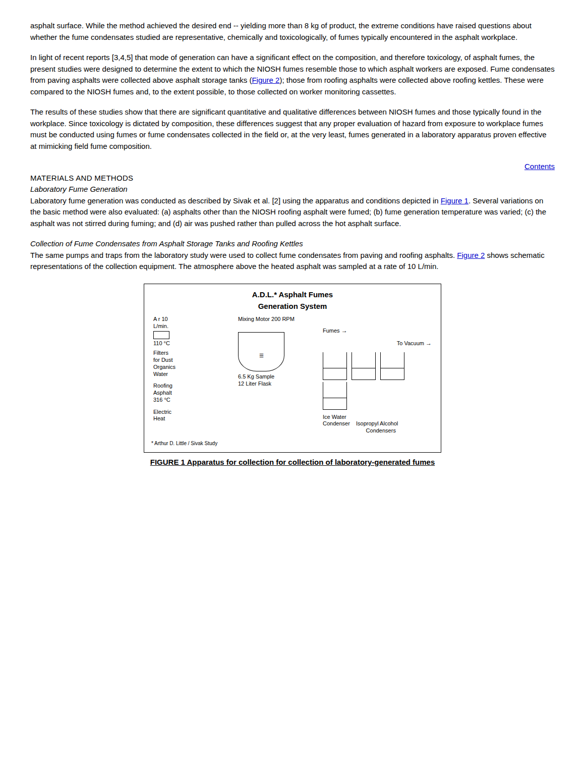asphalt surface. While the method achieved the desired end -- yielding more than 8 kg of product, the extreme conditions have raised questions about whether the fume condensates studied are representative, chemically and toxicologically, of fumes typically encountered in the asphalt workplace.
In light of recent reports [3,4,5] that mode of generation can have a significant effect on the composition, and therefore toxicology, of asphalt fumes, the present studies were designed to determine the extent to which the NIOSH fumes resemble those to which asphalt workers are exposed. Fume condensates from paving asphalts were collected above asphalt storage tanks (Figure 2); those from roofing asphalts were collected above roofing kettles. These were compared to the NIOSH fumes and, to the extent possible, to those collected on worker monitoring cassettes.
The results of these studies show that there are significant quantitative and qualitative differences between NIOSH fumes and those typically found in the workplace. Since toxicology is dictated by composition, these differences suggest that any proper evaluation of hazard from exposure to workplace fumes must be conducted using fumes or fume condensates collected in the field or, at the very least, fumes generated in a laboratory apparatus proven effective at mimicking field fume composition.
Contents
MATERIALS AND METHODS
Laboratory Fume Generation
Laboratory fume generation was conducted as described by Sivak et al. [2] using the apparatus and conditions depicted in Figure 1. Several variations on the basic method were also evaluated: (a) asphalts other than the NIOSH roofing asphalt were fumed; (b) fume generation temperature was varied; (c) the asphalt was not stirred during fuming; and (d) air was pushed rather than pulled across the hot asphalt surface.
Collection of Fume Condensates from Asphalt Storage Tanks and Roofing Kettles
The same pumps and traps from the laboratory study were used to collect fume condensates from paving and roofing asphalts. Figure 2 shows schematic representations of the collection equipment. The atmosphere above the heated asphalt was sampled at a rate of 10 L/min.
A.D.L.* Asphalt Fumes
Generation System
| A r 10 L/min. 110 °C Filters for Dust Organics Water Roofing Asphalt 316 °C Electric Heat | Mixing Motor 200 RPM ☰ 6.5 Kg Sample 12 Liter Flask | Fumes → To Vacuum → Ice Water Condenser Isopropyl Alcohol Condensers |
* Arthur D. Little / Sivak Study
FIGURE 1 Apparatus for collection for collection of laboratory-generated fumes